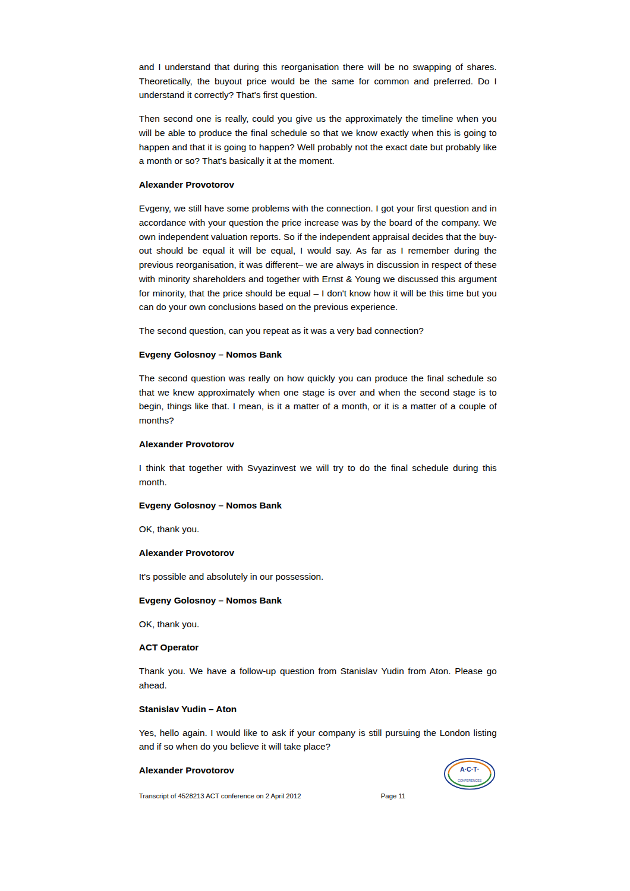and I understand that during this reorganisation there will be no swapping of shares. Theoretically, the buyout price would be the same for common and preferred. Do I understand it correctly? That's first question.
Then second one is really, could you give us the approximately the timeline when you will be able to produce the final schedule so that we know exactly when this is going to happen and that it is going to happen? Well probably not the exact date but probably like a month or so? That's basically it at the moment.
Alexander Provotorov
Evgeny, we still have some problems with the connection. I got your first question and in accordance with your question the price increase was by the board of the company. We own independent valuation reports. So if the independent appraisal decides that the buy-out should be equal it will be equal, I would say. As far as I remember during the previous reorganisation, it was different– we are always in discussion in respect of these with minority shareholders and together with Ernst & Young we discussed this argument for minority, that the price should be equal – I don't know how it will be this time but you can do your own conclusions based on the previous experience.
The second question, can you repeat as it was a very bad connection?
Evgeny Golosnoy – Nomos Bank
The second question was really on how quickly you can produce the final schedule so that we knew approximately when one stage is over and when the second stage is to begin, things like that. I mean, is it a matter of a month, or it is a matter of a couple of months?
Alexander Provotorov
I think that together with Svyazinvest we will try to do the final schedule during this month.
Evgeny Golosnoy – Nomos Bank
OK, thank you.
Alexander Provotorov
It's possible and absolutely in our possession.
Evgeny Golosnoy – Nomos Bank
OK, thank you.
ACT Operator
Thank you. We have a follow-up question from Stanislav Yudin from Aton. Please go ahead.
Stanislav Yudin – Aton
Yes, hello again. I would like to ask if your company is still pursuing the London listing and if so when do you believe it will take place?
Alexander Provotorov
A·C·T· CONFERENCES
Transcript of 4528213 ACT conference on 2 April 2012 Page 11